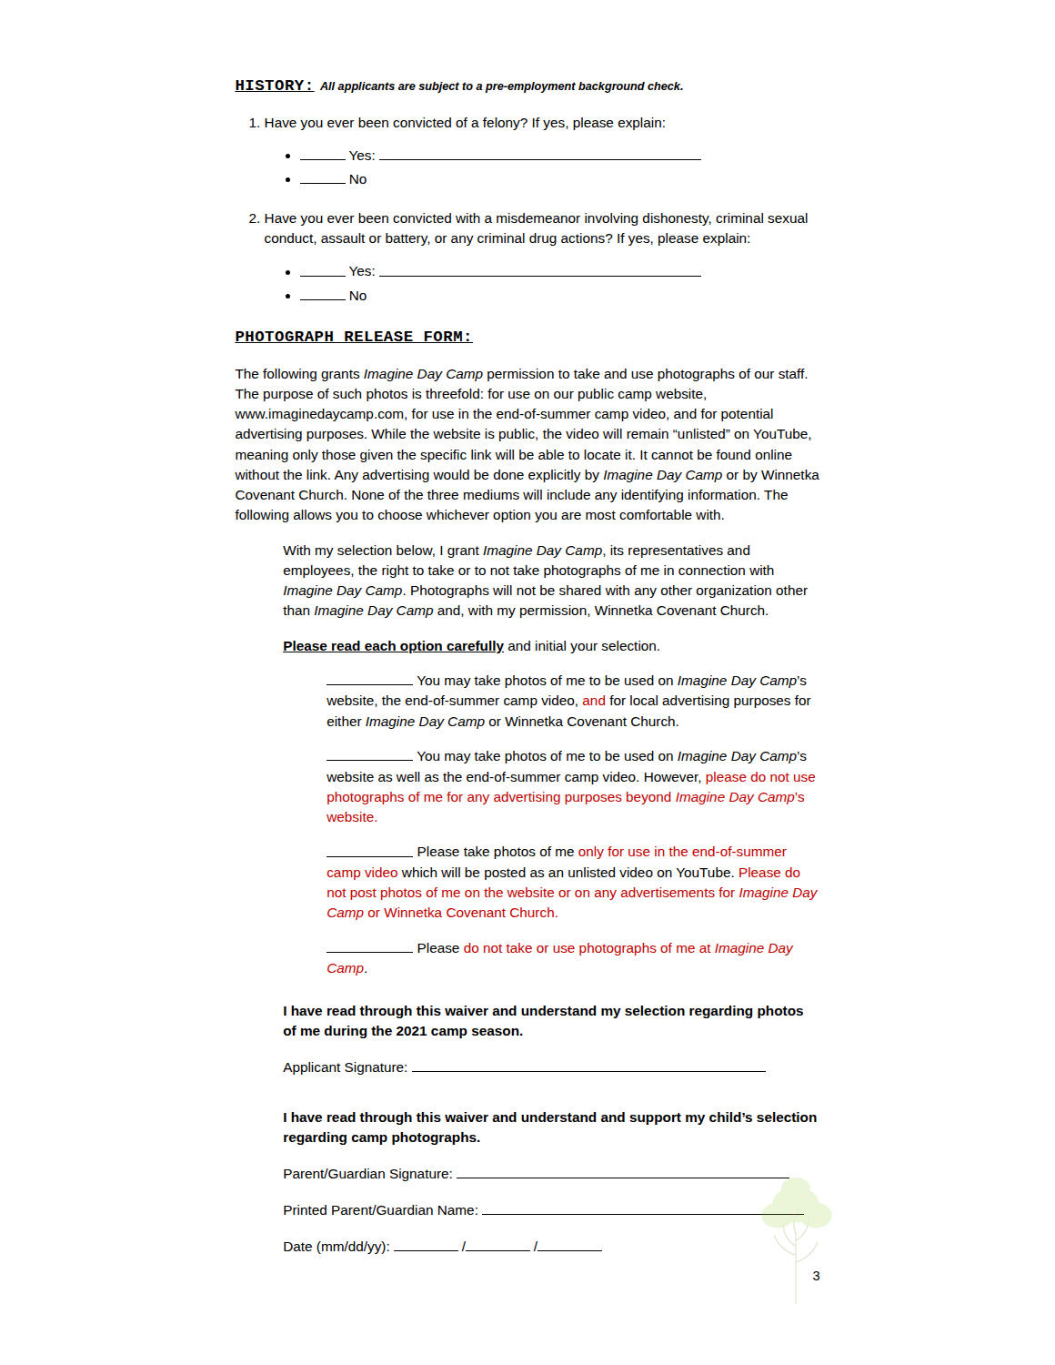HISTORY:
All applicants are subject to a pre-employment background check.
Have you ever been convicted of a felony? If yes, please explain:
Yes:
No
Have you ever been convicted with a misdemeanor involving dishonesty, criminal sexual conduct, assault or battery, or any criminal drug actions? If yes, please explain:
Yes:
No
PHOTOGRAPH RELEASE FORM:
The following grants Imagine Day Camp permission to take and use photographs of our staff. The purpose of such photos is threefold: for use on our public camp website, www.imaginedaycamp.com, for use in the end-of-summer camp video, and for potential advertising purposes. While the website is public, the video will remain “unlisted” on YouTube, meaning only those given the specific link will be able to locate it. It cannot be found online without the link. Any advertising would be done explicitly by Imagine Day Camp or by Winnetka Covenant Church. None of the three mediums will include any identifying information. The following allows you to choose whichever option you are most comfortable with.
With my selection below, I grant Imagine Day Camp, its representatives and employees, the right to take or to not take photographs of me in connection with Imagine Day Camp. Photographs will not be shared with any other organization other than Imagine Day Camp and, with my permission, Winnetka Covenant Church.
Please read each option carefully and initial your selection.
You may take photos of me to be used on Imagine Day Camp’s website, the end-of-summer camp video, and for local advertising purposes for either Imagine Day Camp or Winnetka Covenant Church.
You may take photos of me to be used on Imagine Day Camp’s website as well as the end-of-summer camp video. However, please do not use photographs of me for any advertising purposes beyond Imagine Day Camp’s website.
Please take photos of me only for use in the end-of-summer camp video which will be posted as an unlisted video on YouTube. Please do not post photos of me on the website or on any advertisements for Imagine Day Camp or Winnetka Covenant Church.
Please do not take or use photographs of me at Imagine Day Camp.
I have read through this waiver and understand my selection regarding photos of me during the 2021 camp season.
Applicant Signature:
I have read through this waiver and understand and support my child’s selection regarding camp photographs.
Parent/Guardian Signature:
Printed Parent/Guardian Name:
Date (mm/dd/yy): / /
3